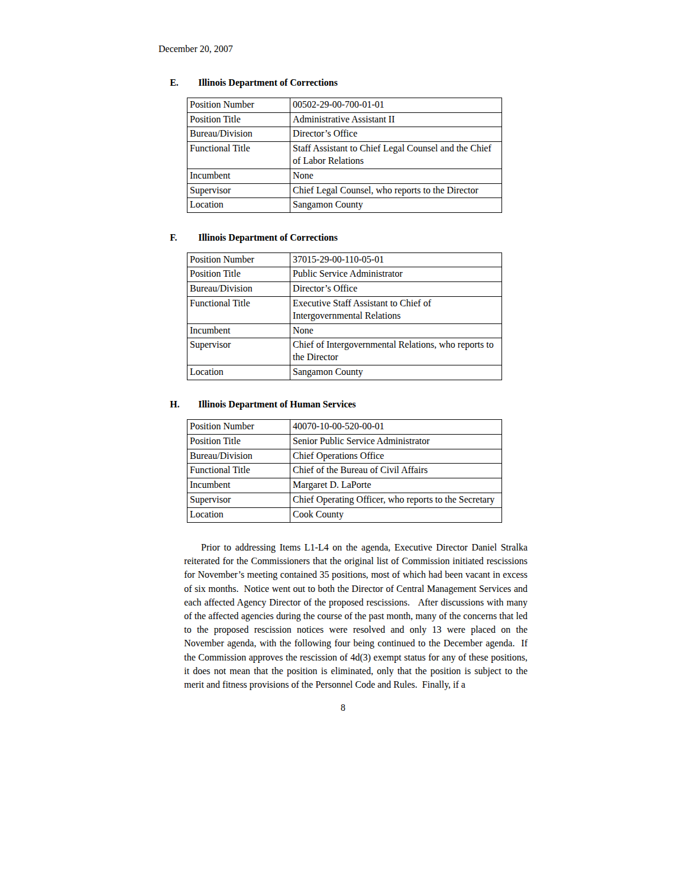December 20, 2007
E. Illinois Department of Corrections
| Position Number | 00502-29-00-700-01-01 |
| Position Title | Administrative Assistant II |
| Bureau/Division | Director’s Office |
| Functional Title | Staff Assistant to Chief Legal Counsel and the Chief of Labor Relations |
| Incumbent | None |
| Supervisor | Chief Legal Counsel, who reports to the Director |
| Location | Sangamon County |
F. Illinois Department of Corrections
| Position Number | 37015-29-00-110-05-01 |
| Position Title | Public Service Administrator |
| Bureau/Division | Director’s Office |
| Functional Title | Executive Staff Assistant to Chief of Intergovernmental Relations |
| Incumbent | None |
| Supervisor | Chief of Intergovernmental Relations, who reports to the Director |
| Location | Sangamon County |
H. Illinois Department of Human Services
| Position Number | 40070-10-00-520-00-01 |
| Position Title | Senior Public Service Administrator |
| Bureau/Division | Chief Operations Office |
| Functional Title | Chief of the Bureau of Civil Affairs |
| Incumbent | Margaret D. LaPorte |
| Supervisor | Chief Operating Officer, who reports to the Secretary |
| Location | Cook County |
Prior to addressing Items L1-L4 on the agenda, Executive Director Daniel Stralka reiterated for the Commissioners that the original list of Commission initiated rescissions for November’s meeting contained 35 positions, most of which had been vacant in excess of six months. Notice went out to both the Director of Central Management Services and each affected Agency Director of the proposed rescissions. After discussions with many of the affected agencies during the course of the past month, many of the concerns that led to the proposed rescission notices were resolved and only 13 were placed on the November agenda, with the following four being continued to the December agenda. If the Commission approves the rescission of 4d(3) exempt status for any of these positions, it does not mean that the position is eliminated, only that the position is subject to the merit and fitness provisions of the Personnel Code and Rules. Finally, if a
8